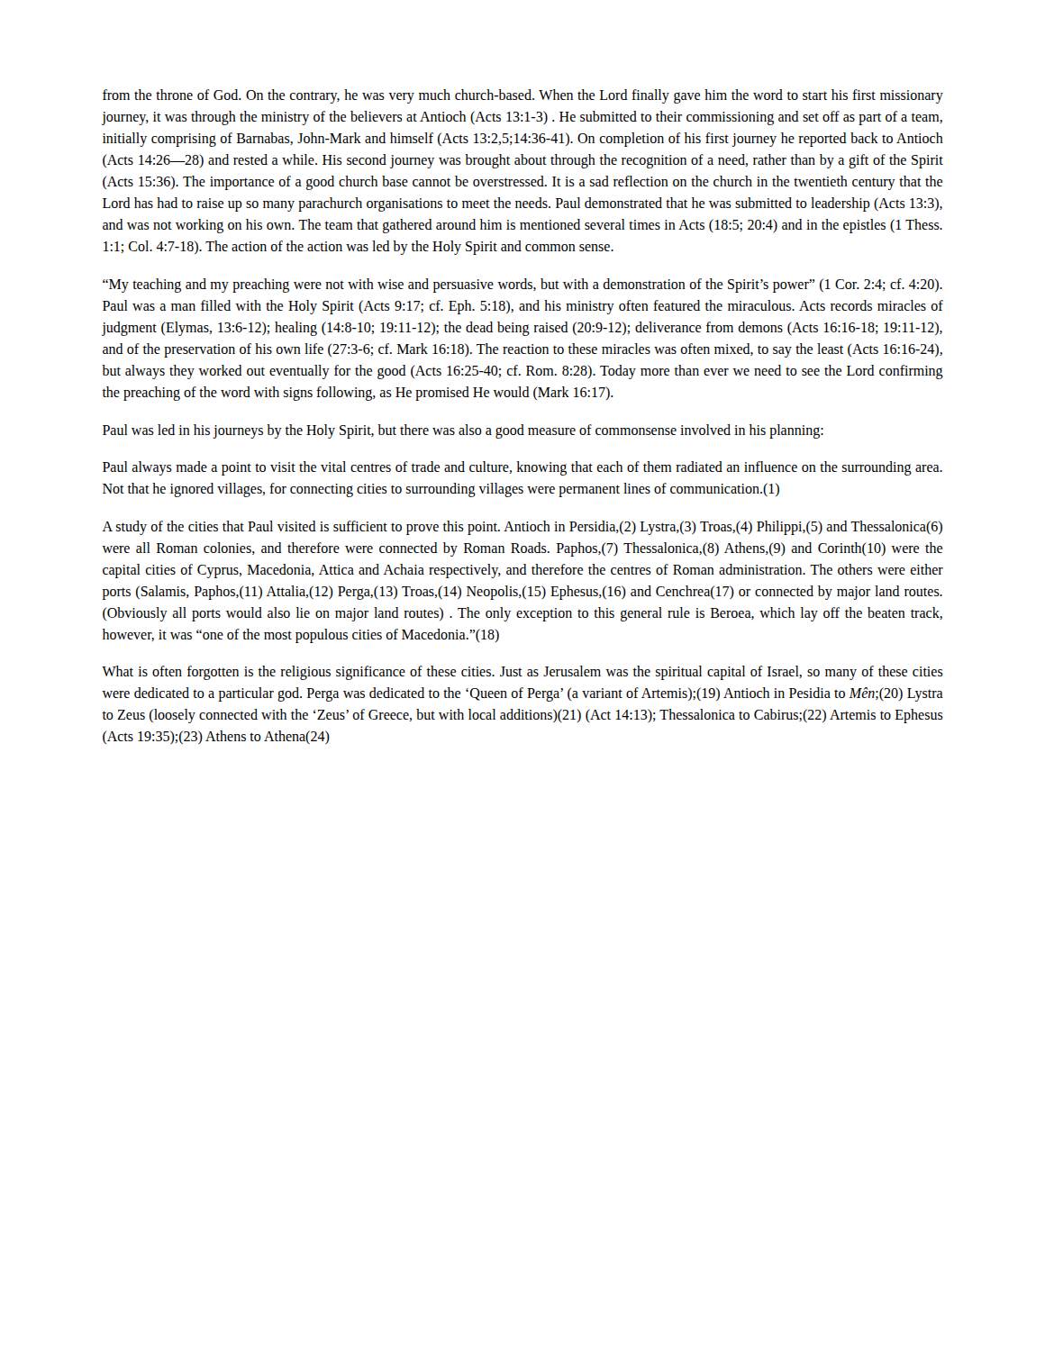from the throne of God. On the contrary, he was very much church-based. When the Lord finally gave him the word to start his first missionary journey, it was through the ministry of the believers at Antioch (Acts 13:1-3) . He submitted to their commissioning and set off as part of a team, initially comprising of Barnabas, John-Mark and himself (Acts 13:2,5;14:36-41). On completion of his first journey he reported back to Antioch (Acts 14:26—28) and rested a while. His second journey was brought about through the recognition of a need, rather than by a gift of the Spirit (Acts 15:36). The importance of a good church base cannot be overstressed. It is a sad reflection on the church in the twentieth century that the Lord has had to raise up so many parachurch organisations to meet the needs. Paul demonstrated that he was submitted to leadership (Acts 13:3), and was not working on his own. The team that gathered around him is mentioned several times in Acts (18:5; 20:4) and in the epistles (1 Thess. 1:1; Col. 4:7-18). The action of the action was led by the Holy Spirit and common sense.
“My teaching and my preaching were not with wise and persuasive words, but with a demonstration of the Spirit’s power” (1 Cor. 2:4; cf. 4:20). Paul was a man filled with the Holy Spirit (Acts 9:17; cf. Eph. 5:18), and his ministry often featured the miraculous. Acts records miracles of judgment (Elymas, 13:6-12); healing (14:8-10; 19:11-12); the dead being raised (20:9-12); deliverance from demons (Acts 16:16-18; 19:11-12), and of the preservation of his own life (27:3-6; cf. Mark 16:18). The reaction to these miracles was often mixed, to say the least (Acts 16:16-24), but always they worked out eventually for the good (Acts 16:25-40; cf. Rom. 8:28). Today more than ever we need to see the Lord confirming the preaching of the word with signs following, as He promised He would (Mark 16:17).
Paul was led in his journeys by the Holy Spirit, but there was also a good measure of commonsense involved in his planning:
Paul always made a point to visit the vital centres of trade and culture, knowing that each of them radiated an influence on the surrounding area. Not that he ignored villages, for connecting cities to surrounding villages were permanent lines of communication.(1)
A study of the cities that Paul visited is sufficient to prove this point. Antioch in Persidia,(2) Lystra,(3) Troas,(4) Philippi,(5) and Thessalonica(6) were all Roman colonies, and therefore were connected by Roman Roads. Paphos,(7) Thessalonica,(8) Athens,(9) and Corinth(10) were the capital cities of Cyprus, Macedonia, Attica and Achaia respectively, and therefore the centres of Roman administration. The others were either ports (Salamis, Paphos,(11) Attalia,(12) Perga,(13) Troas,(14) Neopolis,(15) Ephesus,(16) and Cenchrea(17) or connected by major land routes. (Obviously all ports would also lie on major land routes) . The only exception to this general rule is Beroea, which lay off the beaten track, however, it was “one of the most populous cities of Macedonia.”(18)
What is often forgotten is the religious significance of these cities. Just as Jerusalem was the spiritual capital of Israel, so many of these cities were dedicated to a particular god. Perga was dedicated to the ‘Queen of Perga’ (a variant of Artemis);(19) Antioch in Pesidia to Mên;(20) Lystra to Zeus (loosely connected with the ‘Zeus’ of Greece, but with local additions)(21) (Act 14:13); Thessalonica to Cabirus;(22) Artemis to Ephesus (Acts 19:35);(23) Athens to Athena(24)